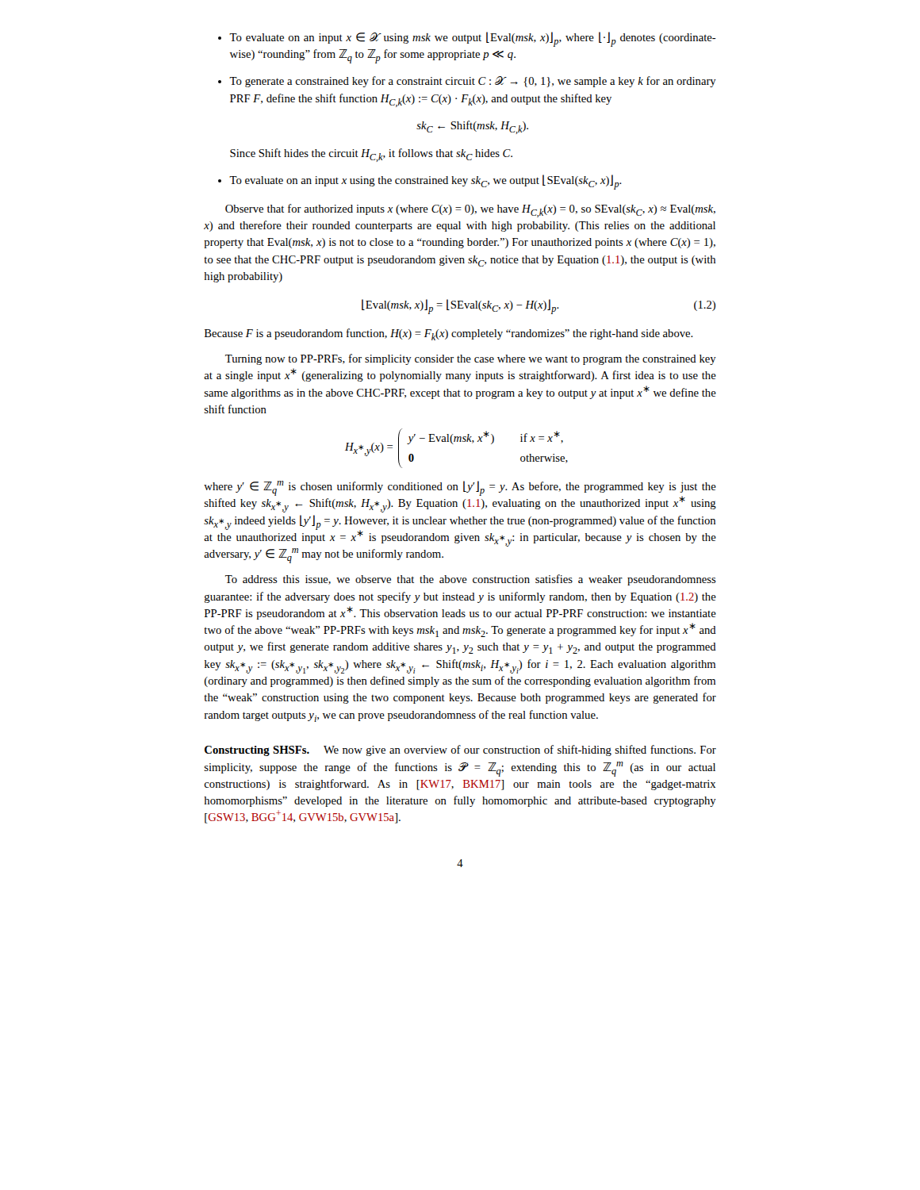To evaluate on an input x ∈ 𝒳 using msk we output ⌊Eval(msk, x)⌋p, where ⌊·⌋p denotes (coordinate-wise) “rounding” from ℤq to ℤp for some appropriate p ≪ q.
To generate a constrained key for a constraint circuit C : 𝒳 → {0, 1}, we sample a key k for an ordinary PRF F, define the shift function HC,k(x) := C(x) · Fk(x), and output the shifted key
skC ← Shift(msk, HC,k).
Since Shift hides the circuit HC,k, it follows that skC hides C.
To evaluate on an input x using the constrained key skC, we output ⌊SEval(skC, x)⌋p.
Observe that for authorized inputs x (where C(x) = 0), we have HC,k(x) = 0, so SEval(skC, x) ≈ Eval(msk, x) and therefore their rounded counterparts are equal with high probability. (This relies on the additional property that Eval(msk, x) is not to close to a “rounding border.”) For unauthorized points x (where C(x) = 1), to see that the CHC-PRF output is pseudorandom given skC, notice that by Equation (1.1), the output is (with high probability)
⌊Eval(msk, x)⌋p = ⌊SEval(skC, x) − H(x)⌋p. (1.2)
Because F is a pseudorandom function, H(x) = Fk(x) completely “randomizes” the right-hand side above.
Turning now to PP-PRFs, for simplicity consider the case where we want to program the constrained key at a single input x∗ (generalizing to polynomially many inputs is straightforward). A first idea is to use the same algorithms as in the above CHC-PRF, except that to program a key to output y at input x∗ we define the shift function
Hx∗,y(x) =
| y ′ − Eval( msk , x ∗ ) | if x = x ∗ , |
| 0 | otherwise, |
where y′ ∈ ℤqm is chosen uniformly conditioned on ⌊y′⌋p = y. As before, the programmed key is just the shifted key skx∗,y ← Shift(msk, Hx∗,y). By Equation (1.1), evaluating on the unauthorized input x∗ using skx∗,y indeed yields ⌊y′⌋p = y. However, it is unclear whether the true (non-programmed) value of the function at the unauthorized input x = x∗ is pseudorandom given skx∗,y: in particular, because y is chosen by the adversary, y′ ∈ ℤqm may not be uniformly random.
To address this issue, we observe that the above construction satisfies a weaker pseudorandomness guarantee: if the adversary does not specify y but instead y is uniformly random, then by Equation (1.2) the PP-PRF is pseudorandom at x∗. This observation leads us to our actual PP-PRF construction: we instantiate two of the above “weak” PP-PRFs with keys msk1 and msk2. To generate a programmed key for input x∗ and output y, we first generate random additive shares y1, y2 such that y = y1 + y2, and output the programmed key skx∗,y := (skx∗,y1, skx∗,y2) where skx∗,yi ← Shift(mski, Hx∗,yi) for i = 1, 2. Each evaluation algorithm (ordinary and programmed) is then defined simply as the sum of the corresponding evaluation algorithm from the “weak” construction using the two component keys. Because both programmed keys are generated for random target outputs yi, we can prove pseudorandomness of the real function value.
Constructing SHSFs. We now give an overview of our construction of shift-hiding shifted functions. For simplicity, suppose the range of the functions is 𝒫 = ℤq; extending this to ℤqm (as in our actual constructions) is straightforward. As in [KW17, BKM17] our main tools are the “gadget-matrix homomorphisms” developed in the literature on fully homomorphic and attribute-based cryptography [GSW13, BGG+14, GVW15b, GVW15a].
4